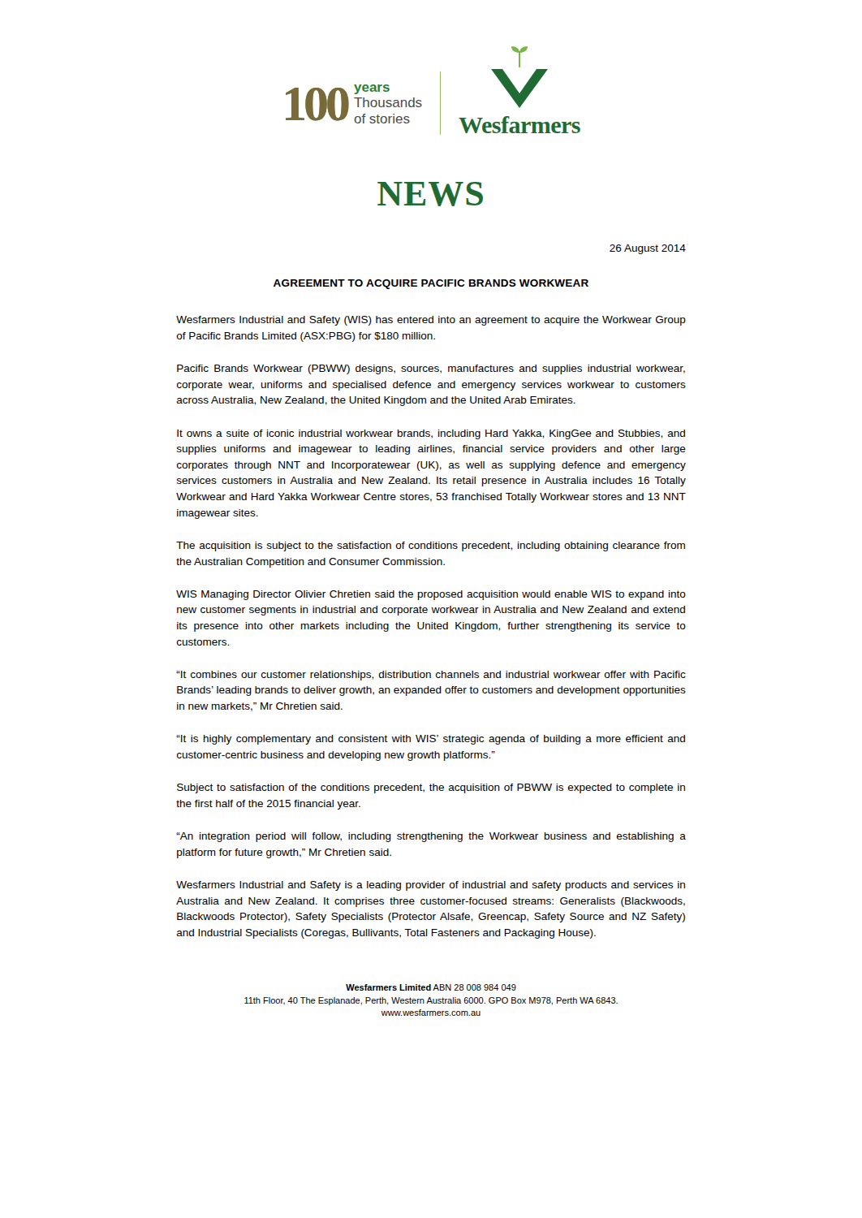100
years
Thousands
of stories
Wesfarmers
NEWS
26 August 2014
AGREEMENT TO ACQUIRE PACIFIC BRANDS WORKWEAR
Wesfarmers Industrial and Safety (WIS) has entered into an agreement to acquire the Workwear Group of Pacific Brands Limited (ASX:PBG) for $180 million.
Pacific Brands Workwear (PBWW) designs, sources, manufactures and supplies industrial workwear, corporate wear, uniforms and specialised defence and emergency services workwear to customers across Australia, New Zealand, the United Kingdom and the United Arab Emirates.
It owns a suite of iconic industrial workwear brands, including Hard Yakka, KingGee and Stubbies, and supplies uniforms and imagewear to leading airlines, financial service providers and other large corporates through NNT and Incorporatewear (UK), as well as supplying defence and emergency services customers in Australia and New Zealand. Its retail presence in Australia includes 16 Totally Workwear and Hard Yakka Workwear Centre stores, 53 franchised Totally Workwear stores and 13 NNT imagewear sites.
The acquisition is subject to the satisfaction of conditions precedent, including obtaining clearance from the Australian Competition and Consumer Commission.
WIS Managing Director Olivier Chretien said the proposed acquisition would enable WIS to expand into new customer segments in industrial and corporate workwear in Australia and New Zealand and extend its presence into other markets including the United Kingdom, further strengthening its service to customers.
“It combines our customer relationships, distribution channels and industrial workwear offer with Pacific Brands’ leading brands to deliver growth, an expanded offer to customers and development opportunities in new markets,” Mr Chretien said.
“It is highly complementary and consistent with WIS’ strategic agenda of building a more efficient and customer-centric business and developing new growth platforms.”
Subject to satisfaction of the conditions precedent, the acquisition of PBWW is expected to complete in the first half of the 2015 financial year.
“An integration period will follow, including strengthening the Workwear business and establishing a platform for future growth,” Mr Chretien said.
Wesfarmers Industrial and Safety is a leading provider of industrial and safety products and services in Australia and New Zealand. It comprises three customer-focused streams: Generalists (Blackwoods, Blackwoods Protector), Safety Specialists (Protector Alsafe, Greencap, Safety Source and NZ Safety) and Industrial Specialists (Coregas, Bullivants, Total Fasteners and Packaging House).
Wesfarmers Limited ABN 28 008 984 049
11th Floor, 40 The Esplanade, Perth, Western Australia 6000. GPO Box M978, Perth WA 6843.
www.wesfarmers.com.au